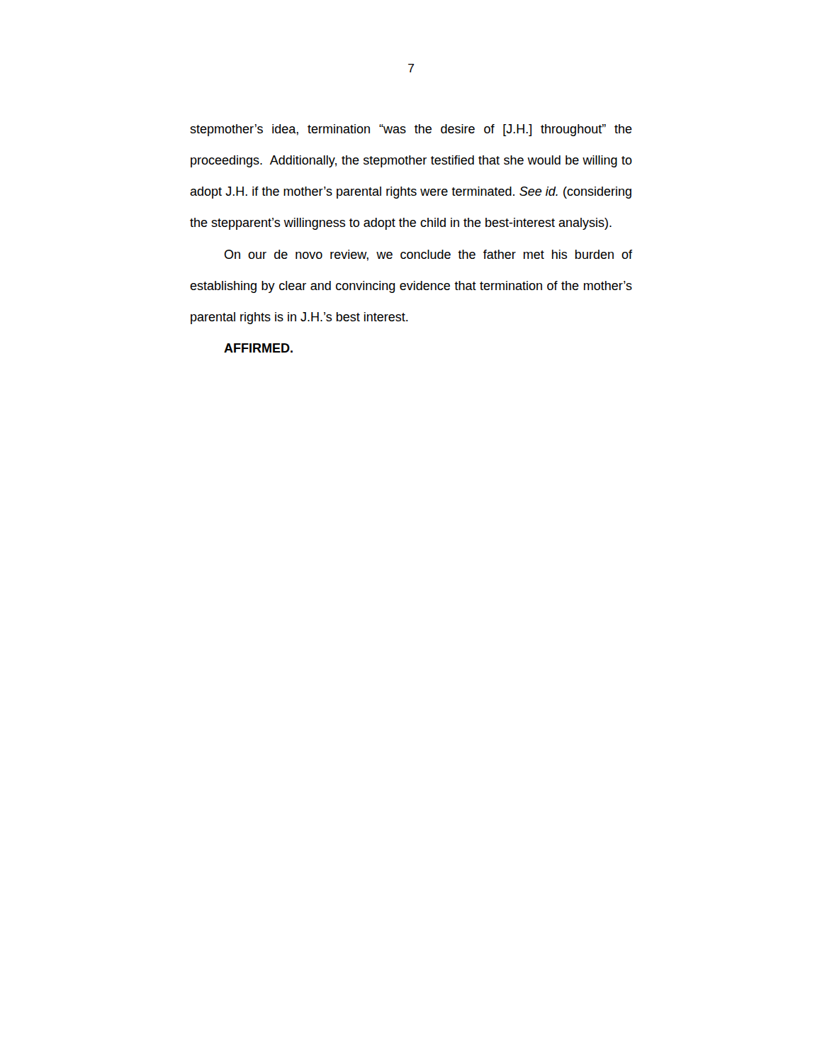7
stepmother’s idea, termination “was the desire of [J.H.] throughout” the proceedings. Additionally, the stepmother testified that she would be willing to adopt J.H. if the mother’s parental rights were terminated. See id. (considering the stepparent’s willingness to adopt the child in the best-interest analysis).
On our de novo review, we conclude the father met his burden of establishing by clear and convincing evidence that termination of the mother’s parental rights is in J.H.’s best interest.
AFFIRMED.